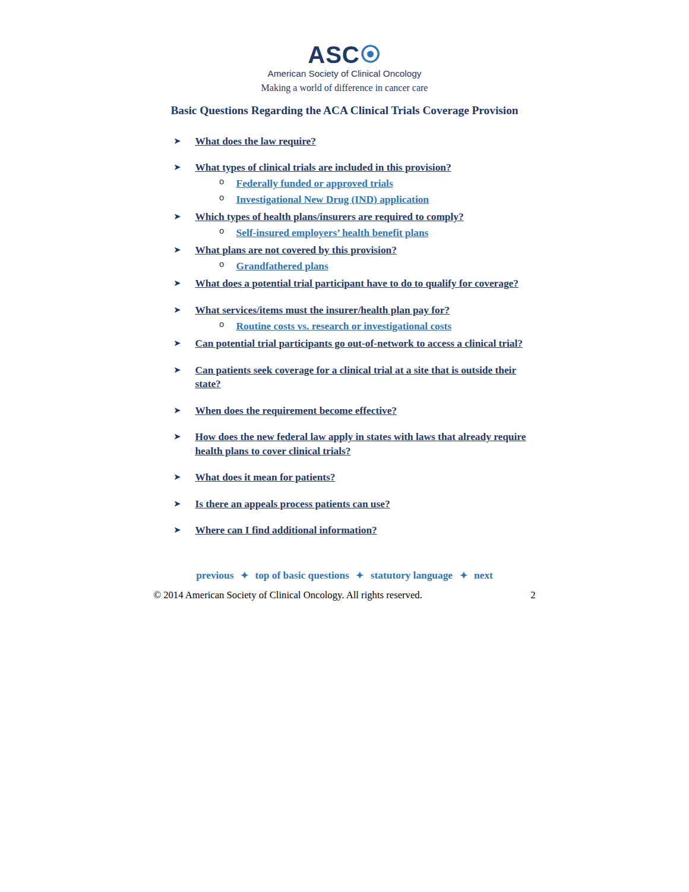ASC⦿
American Society of Clinical Oncology
Making a world of difference in cancer care
Basic Questions Regarding the ACA Clinical Trials Coverage Provision
What does the law require?
What types of clinical trials are included in this provision?
Federally funded or approved trials
Investigational New Drug (IND) application
Which types of health plans/insurers are required to comply?
Self-insured employers’ health benefit plans
What plans are not covered by this provision?
Grandfathered plans
What does a potential trial participant have to do to qualify for coverage?
What services/items must the insurer/health plan pay for?
Routine costs vs. research or investigational costs
Can potential trial participants go out-of-network to access a clinical trial?
Can patients seek coverage for a clinical trial at a site that is outside their state?
When does the requirement become effective?
How does the new federal law apply in states with laws that already require health plans to cover clinical trials?
What does it mean for patients?
Is there an appeals process patients can use?
Where can I find additional information?
previous✦top of basic questions✦statutory language✦next
© 2014 American Society of Clinical Oncology. All rights reserved. 2